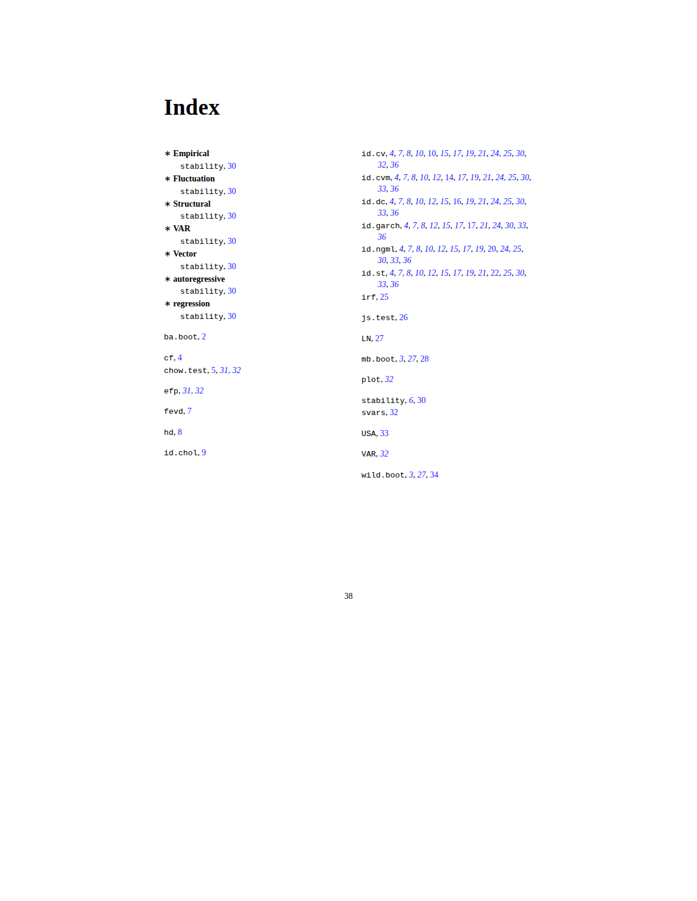Index
∗ Empirical
stability, 30
∗ Fluctuation
stability, 30
∗ Structural
stability, 30
∗ VAR
stability, 30
∗ Vector
stability, 30
∗ autoregressive
stability, 30
∗ regression
stability, 30
ba.boot, 2
cf, 4
chow.test, 5, 31, 32
efp, 31, 32
fevd, 7
hd, 8
id.chol, 9
id.cv, 4, 7, 8, 10, 10, 15, 17, 19, 21, 24, 25, 30, 32, 36
id.cvm, 4, 7, 8, 10, 12, 14, 17, 19, 21, 24, 25, 30, 33, 36
id.dc, 4, 7, 8, 10, 12, 15, 16, 19, 21, 24, 25, 30, 33, 36
id.garch, 4, 7, 8, 12, 15, 17, 17, 21, 24, 30, 33, 36
id.ngml, 4, 7, 8, 10, 12, 15, 17, 19, 20, 24, 25, 30, 33, 36
id.st, 4, 7, 8, 10, 12, 15, 17, 19, 21, 22, 25, 30, 33, 36
irf, 25
js.test, 26
LN, 27
mb.boot, 3, 27, 28
plot, 32
stability, 6, 30
svars, 32
USA, 33
VAR, 32
wild.boot, 3, 27, 34
38